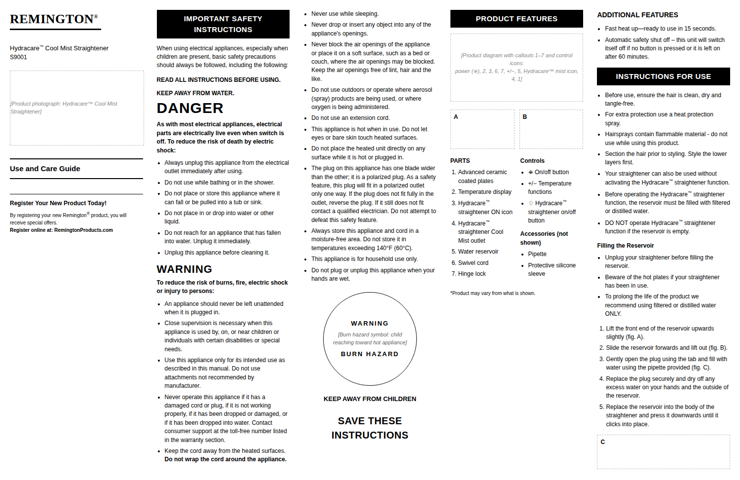REMINGTON®
Hydracare™ Cool Mist Straightener S9001
[Product photograph: Hydracare™ Cool Mist Straightener]
Use and Care Guide
Register Your New Product Today!
By registering your new Remington® product, you will receive special offers.
Register online at: RemingtonProducts.com
Important Safety Instructions
When using electrical appliances, especially when children are present, basic safety precautions should always be followed, including the following:
Read all instructions before using.
Keep away from water.
DANGER
As with most electrical appliances, electrical parts are electrically live even when switch is off. To reduce the risk of death by electric shock:
Always unplug this appliance from the electrical outlet immediately after using.
Do not use while bathing or in the shower.
Do not place or store this appliance where it can fall or be pulled into a tub or sink.
Do not place in or drop into water or other liquid.
Do not reach for an appliance that has fallen into water. Unplug it immediately.
Unplug this appliance before cleaning it.
WARNING
To reduce the risk of burns, fire, electric shock or injury to persons:
An appliance should never be left unattended when it is plugged in.
Close supervision is necessary when this appliance is used by, on, or near children or individuals with certain disabilities or special needs.
Use this appliance only for its intended use as described in this manual. Do not use attachments not recommended by manufacturer.
Never operate this appliance if it has a damaged cord or plug, if it is not working properly, if it has been dropped or damaged, or if it has been dropped into water. Contact consumer support at the toll-free number listed in the warranty section.
Keep the cord away from the heated surfaces. Do not wrap the cord around the appliance.
Never use while sleeping.
Never drop or insert any object into any of the appliance's openings.
Never block the air openings of the appliance or place it on a soft surface, such as a bed or couch, where the air openings may be blocked. Keep the air openings free of lint, hair and the like.
Do not use outdoors or operate where aerosol (spray) products are being used, or where oxygen is being administered.
Do not use an extension cord.
This appliance is hot when in use. Do not let eyes or bare skin touch heated surfaces.
Do not place the heated unit directly on any surface while it is hot or plugged in.
The plug on this appliance has one blade wider than the other; it is a polarized plug. As a safety feature, this plug will fit in a polarized outlet only one way. If the plug does not fit fully in the outlet, reverse the plug. If it still does not fit contact a qualified electrician. Do not attempt to defeat this safety feature.
Always store this appliance and cord in a moisture-free area. Do not store it in temperatures exceeding 140°F (60°C).
This appliance is for household use only.
Do not plug or unplug this appliance when your hands are wet.
WARNING
[Burn hazard symbol: child reaching toward hot appliance]
BURN HAZARD
Keep away from children
Save these instructions
Product Features
[Product diagram with callouts 1–7 and control icons:
power (⎈), 2, 3, 6, 7, +/−, 5, Hydracare™ mist icon, 4, 1]
A
B
PARTS
Advanced ceramic coated plates
Temperature display
Hydracare™ straightener ON icon
Hydracare™ straightener Cool Mist outlet
Water reservoir
Swivel cord
Hinge lock
Controls
⎈ On/off button
+/− Temperature functions
♢ Hydracare™ straightener on/off button
Accessories (not shown)
Pipette
Protective silicone sleeve
*Product may vary from what is shown.
Additional features
Fast heat up—ready to use in 15 seconds.
Automatic safety shut off – this unit will switch itself off if no button is pressed or it is left on after 60 minutes.
Instructions for Use
Before use, ensure the hair is clean, dry and tangle-free.
For extra protection use a heat protection spray.
Hairsprays contain flammable material - do not use while using this product.
Section the hair prior to styling. Style the lower layers first.
Your straightener can also be used without activating the Hydracare™ straightener function.
Before operating the Hydracare™ straightener function, the reservoir must be filled with filtered or distilled water.
DO NOT operate Hydracare™ straightener function if the reservoir is empty.
Filling the Reservoir
Unplug your straightener before filling the reservoir.
Beware of the hot plates if your straightener has been in use.
To prolong the life of the product we recommend using filtered or distilled water ONLY.
Lift the front end of the reservoir upwards slightly (fig. A).
Slide the reservoir forwards and lift out (fig. B).
Gently open the plug using the tab and fill with water using the pipette provided (fig. C).
Replace the plug securely and dry off any excess water on your hands and the outside of the reservoir.
Replace the reservoir into the body of the straightener and press it downwards until it clicks into place.
C